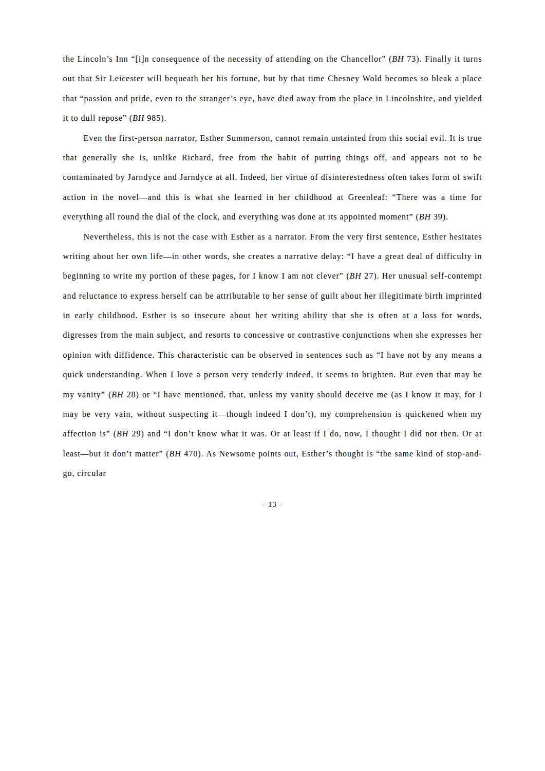the Lincoln’s Inn “[i]n consequence of the necessity of attending on the Chancellor” (BH 73). Finally it turns out that Sir Leicester will bequeath her his fortune, but by that time Chesney Wold becomes so bleak a place that “passion and pride, even to the stranger’s eye, have died away from the place in Lincolnshire, and yielded it to dull repose” (BH 985).
Even the first-person narrator, Esther Summerson, cannot remain untainted from this social evil. It is true that generally she is, unlike Richard, free from the habit of putting things off, and appears not to be contaminated by Jarndyce and Jarndyce at all. Indeed, her virtue of disinterestedness often takes form of swift action in the novel—and this is what she learned in her childhood at Greenleaf: “There was a time for everything all round the dial of the clock, and everything was done at its appointed moment” (BH 39).
Nevertheless, this is not the case with Esther as a narrator. From the very first sentence, Esther hesitates writing about her own life—in other words, she creates a narrative delay: “I have a great deal of difficulty in beginning to write my portion of these pages, for I know I am not clever” (BH 27). Her unusual self-contempt and reluctance to express herself can be attributable to her sense of guilt about her illegitimate birth imprinted in early childhood. Esther is so insecure about her writing ability that she is often at a loss for words, digresses from the main subject, and resorts to concessive or contrastive conjunctions when she expresses her opinion with diffidence. This characteristic can be observed in sentences such as “I have not by any means a quick understanding. When I love a person very tenderly indeed, it seems to brighten. But even that may be my vanity” (BH 28) or “I have mentioned, that, unless my vanity should deceive me (as I know it may, for I may be very vain, without suspecting it—though indeed I don’t), my comprehension is quickened when my affection is” (BH 29) and “I don’t know what it was. Or at least if I do, now, I thought I did not then. Or at least—but it don’t matter” (BH 470). As Newsome points out, Esther’s thought is “the same kind of stop-and-go, circular
- 13 -